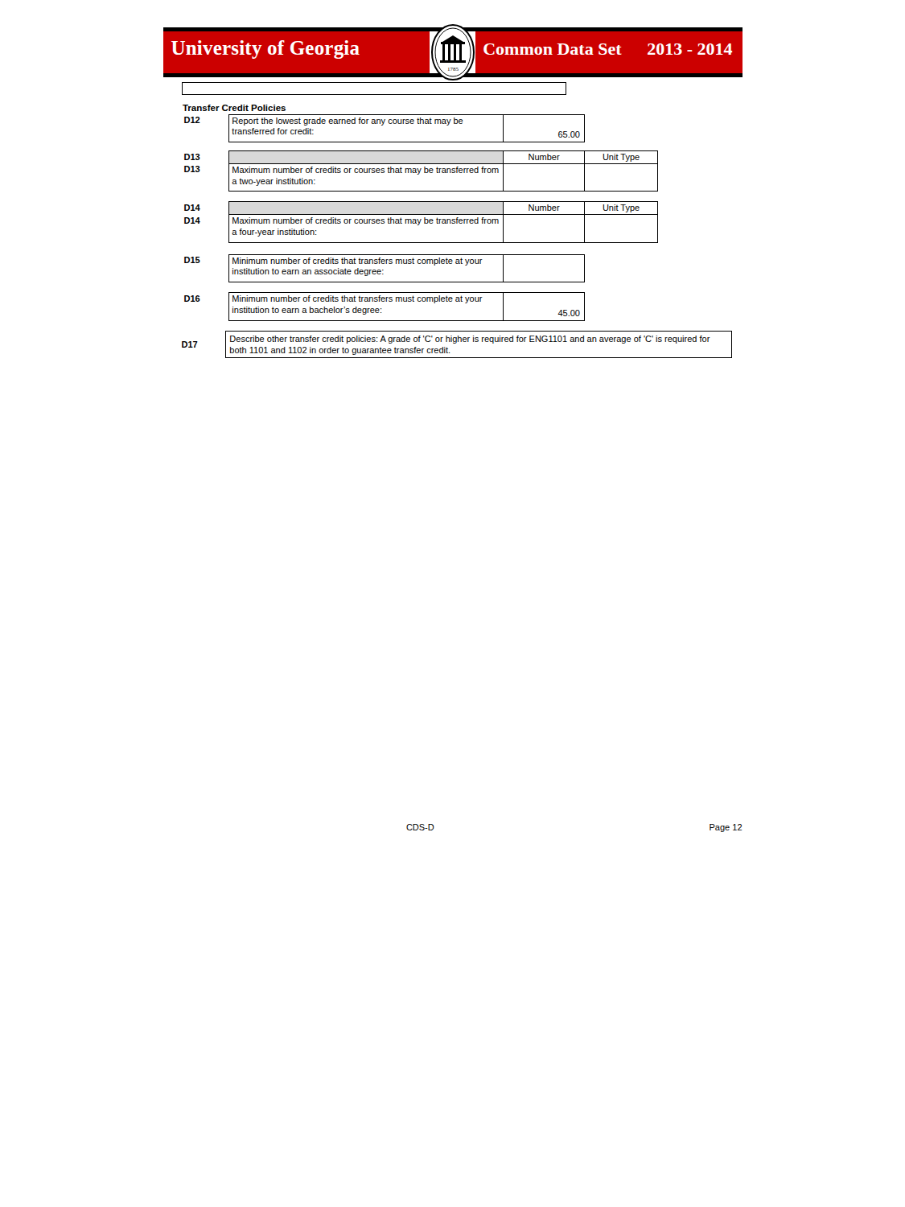University of Georgia
Common Data Set
2013 - 2014
1785
Transfer Credit Policies
| D12 | Report the lowest grade earned for any course that may be transferred for credit: | 65.00 |
| D13 | | Number | Unit Type |
| D13 | Maximum number of credits or courses that may be transferred from a two-year institution: | | |
| D14 | | Number | Unit Type |
| D14 | Maximum number of credits or courses that may be transferred from a four-year institution: | | |
| D15 | Minimum number of credits that transfers must complete at your institution to earn an associate degree: | |
| D16 | Minimum number of credits that transfers must complete at your institution to earn a bachelor’s degree: | 45.00 |
| D17 | Describe other transfer credit policies: A grade of 'C' or higher is required for ENG1101 and an average of 'C' is required for both 1101 and 1102 in order to guarantee transfer credit. |
CDS-D Page 12